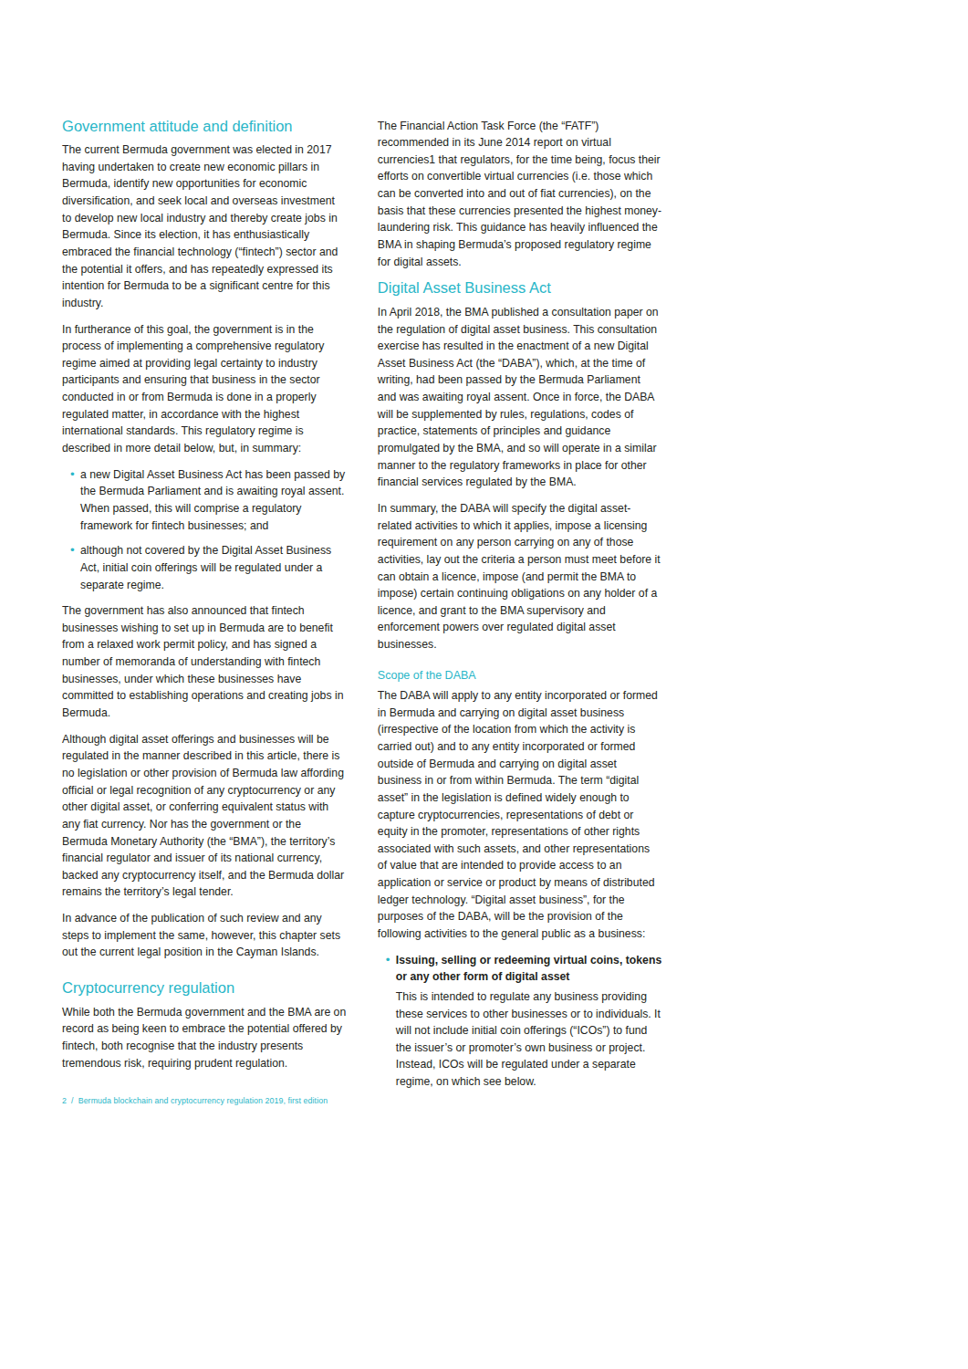Government attitude and definition
The current Bermuda government was elected in 2017 having undertaken to create new economic pillars in Bermuda, identify new opportunities for economic diversification, and seek local and overseas investment to develop new local industry and thereby create jobs in Bermuda. Since its election, it has enthusiastically embraced the financial technology (“fintech”) sector and the potential it offers, and has repeatedly expressed its intention for Bermuda to be a significant centre for this industry.
In furtherance of this goal, the government is in the process of implementing a comprehensive regulatory regime aimed at providing legal certainty to industry participants and ensuring that business in the sector conducted in or from Bermuda is done in a properly regulated matter, in accordance with the highest international standards. This regulatory regime is described in more detail below, but, in summary:
a new Digital Asset Business Act has been passed by the Bermuda Parliament and is awaiting royal assent. When passed, this will comprise a regulatory framework for fintech businesses; and
although not covered by the Digital Asset Business Act, initial coin offerings will be regulated under a separate regime.
The government has also announced that fintech businesses wishing to set up in Bermuda are to benefit from a relaxed work permit policy, and has signed a number of memoranda of understanding with fintech businesses, under which these businesses have committed to establishing operations and creating jobs in Bermuda.
Although digital asset offerings and businesses will be regulated in the manner described in this article, there is no legislation or other provision of Bermuda law affording official or legal recognition of any cryptocurrency or any other digital asset, or conferring equivalent status with any fiat currency. Nor has the government or the Bermuda Monetary Authority (the “BMA”), the territory’s financial regulator and issuer of its national currency, backed any cryptocurrency itself, and the Bermuda dollar remains the territory’s legal tender.
In advance of the publication of such review and any steps to implement the same, however, this chapter sets out the current legal position in the Cayman Islands.
Cryptocurrency regulation
While both the Bermuda government and the BMA are on record as being keen to embrace the potential offered by fintech, both recognise that the industry presents tremendous risk, requiring prudent regulation.
The Financial Action Task Force (the “FATF”) recommended in its June 2014 report on virtual currencies1 that regulators, for the time being, focus their efforts on convertible virtual currencies (i.e. those which can be converted into and out of fiat currencies), on the basis that these currencies presented the highest money-laundering risk. This guidance has heavily influenced the BMA in shaping Bermuda’s proposed regulatory regime for digital assets.
Digital Asset Business Act
In April 2018, the BMA published a consultation paper on the regulation of digital asset business. This consultation exercise has resulted in the enactment of a new Digital Asset Business Act (the “DABA”), which, at the time of writing, had been passed by the Bermuda Parliament and was awaiting royal assent. Once in force, the DABA will be supplemented by rules, regulations, codes of practice, statements of principles and guidance promulgated by the BMA, and so will operate in a similar manner to the regulatory frameworks in place for other financial services regulated by the BMA.
In summary, the DABA will specify the digital asset-related activities to which it applies, impose a licensing requirement on any person carrying on any of those activities, lay out the criteria a person must meet before it can obtain a licence, impose (and permit the BMA to impose) certain continuing obligations on any holder of a licence, and grant to the BMA supervisory and enforcement powers over regulated digital asset businesses.
Scope of the DABA
The DABA will apply to any entity incorporated or formed in Bermuda and carrying on digital asset business (irrespective of the location from which the activity is carried out) and to any entity incorporated or formed outside of Bermuda and carrying on digital asset business in or from within Bermuda. The term “digital asset” in the legislation is defined widely enough to capture cryptocurrencies, representations of debt or equity in the promoter, representations of other rights associated with such assets, and other representations of value that are intended to provide access to an application or service or product by means of distributed ledger technology. “Digital asset business”, for the purposes of the DABA, will be the provision of the following activities to the general public as a business:
Issuing, selling or redeeming virtual coins, tokens or any other form of digital asset This is intended to regulate any business providing these services to other businesses or to individuals. It will not include initial coin offerings (“ICOs”) to fund the issuer’s or promoter’s own business or project. Instead, ICOs will be regulated under a separate regime, on which see below.
2 / Bermuda blockchain and cryptocurrency regulation 2019, first edition